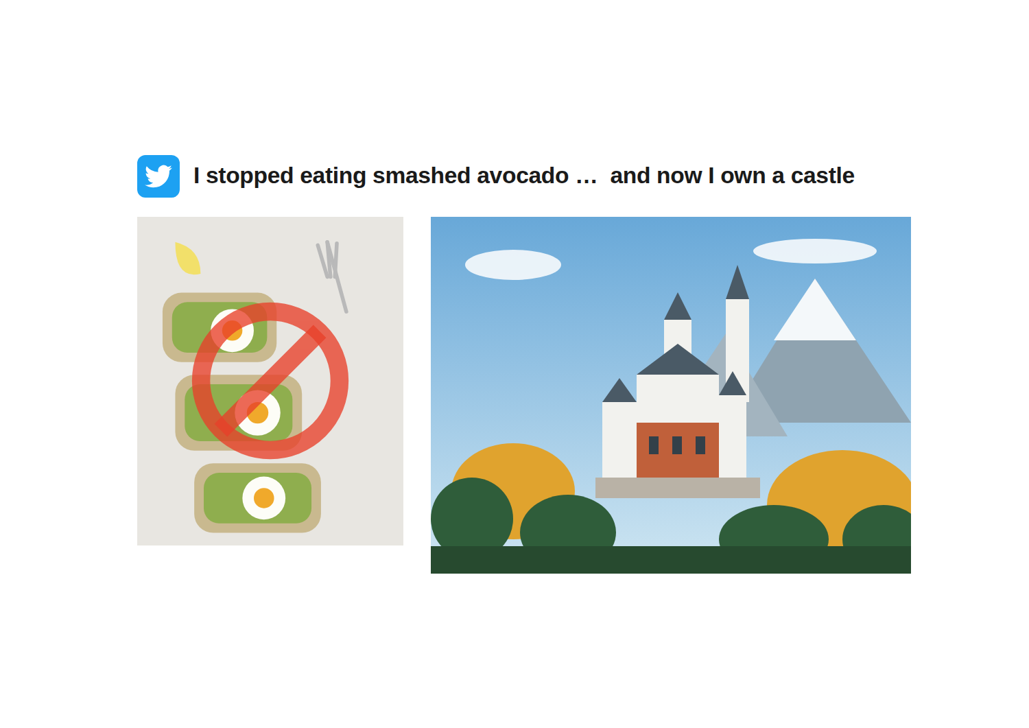I stopped eating smashed avocado … and now I own a castle